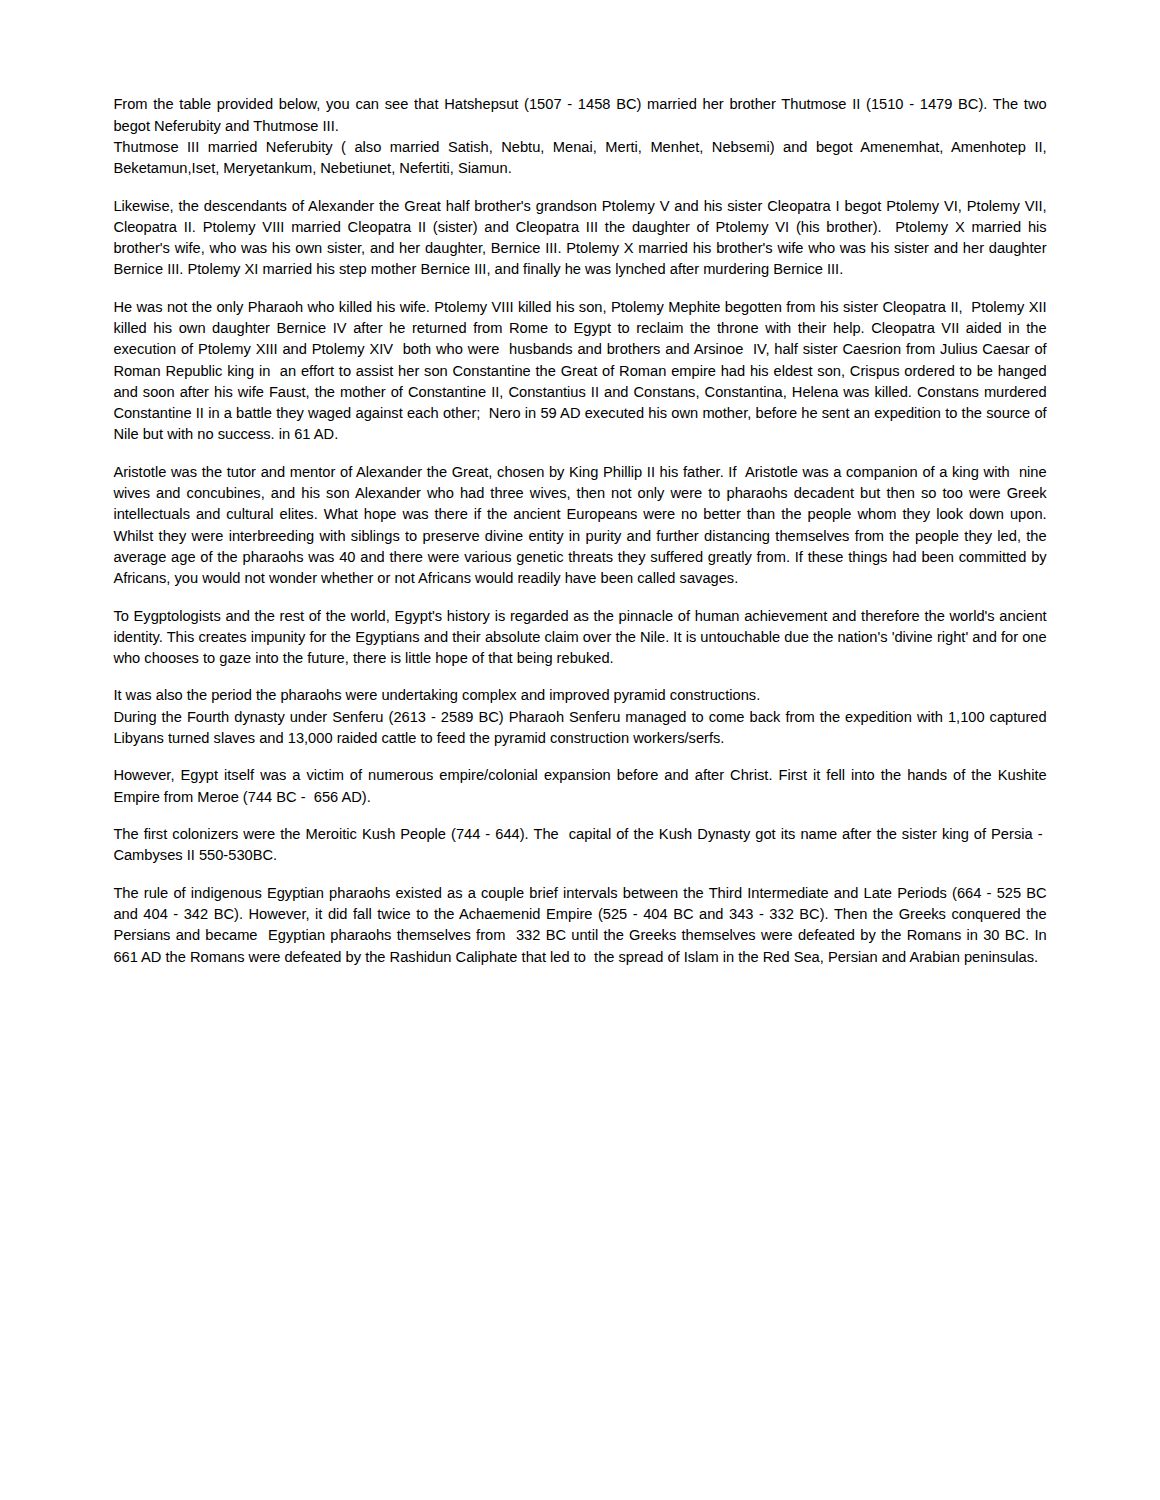From the table provided below, you can see that Hatshepsut (1507 - 1458 BC) married her brother Thutmose II (1510 - 1479 BC). The two begot Neferubity and Thutmose III.
Thutmose III married Neferubity ( also married Satish, Nebtu, Menai, Merti, Menhet, Nebsemi) and begot Amenemhat, Amenhotep II, Beketamun,Iset, Meryetankum, Nebetiunet, Nefertiti, Siamun.
Likewise, the descendants of Alexander the Great half brother's grandson Ptolemy V and his sister Cleopatra I begot Ptolemy VI, Ptolemy VII, Cleopatra II. Ptolemy VIII married Cleopatra II (sister) and Cleopatra III the daughter of Ptolemy VI (his brother). Ptolemy X married his brother's wife, who was his own sister, and her daughter, Bernice III. Ptolemy X married his brother's wife who was his sister and her daughter Bernice III. Ptolemy XI married his step mother Bernice III, and finally he was lynched after murdering Bernice III.
He was not the only Pharaoh who killed his wife. Ptolemy VIII killed his son, Ptolemy Mephite begotten from his sister Cleopatra II, Ptolemy XII killed his own daughter Bernice IV after he returned from Rome to Egypt to reclaim the throne with their help. Cleopatra VII aided in the execution of Ptolemy XIII and Ptolemy XIV both who were husbands and brothers and Arsinoe IV, half sister Caesrion from Julius Caesar of Roman Republic king in an effort to assist her son Constantine the Great of Roman empire had his eldest son, Crispus ordered to be hanged and soon after his wife Faust, the mother of Constantine II, Constantius II and Constans, Constantina, Helena was killed. Constans murdered Constantine II in a battle they waged against each other; Nero in 59 AD executed his own mother, before he sent an expedition to the source of Nile but with no success. in 61 AD.
Aristotle was the tutor and mentor of Alexander the Great, chosen by King Phillip II his father. If Aristotle was a companion of a king with nine wives and concubines, and his son Alexander who had three wives, then not only were to pharaohs decadent but then so too were Greek intellectuals and cultural elites. What hope was there if the ancient Europeans were no better than the people whom they look down upon. Whilst they were interbreeding with siblings to preserve divine entity in purity and further distancing themselves from the people they led, the average age of the pharaohs was 40 and there were various genetic threats they suffered greatly from. If these things had been committed by Africans, you would not wonder whether or not Africans would readily have been called savages.
To Eygptologists and the rest of the world, Egypt's history is regarded as the pinnacle of human achievement and therefore the world's ancient identity. This creates impunity for the Egyptians and their absolute claim over the Nile. It is untouchable due the nation's 'divine right' and for one who chooses to gaze into the future, there is little hope of that being rebuked.
It was also the period the pharaohs were undertaking complex and improved pyramid constructions.
During the Fourth dynasty under Senferu (2613 - 2589 BC) Pharaoh Senferu managed to come back from the expedition with 1,100 captured Libyans turned slaves and 13,000 raided cattle to feed the pyramid construction workers/serfs.
However, Egypt itself was a victim of numerous empire/colonial expansion before and after Christ. First it fell into the hands of the Kushite Empire from Meroe (744 BC - 656 AD).
The first colonizers were the Meroitic Kush People (744 - 644). The capital of the Kush Dynasty got its name after the sister king of Persia - Cambyses II 550-530BC.
The rule of indigenous Egyptian pharaohs existed as a couple brief intervals between the Third Intermediate and Late Periods (664 - 525 BC and 404 - 342 BC). However, it did fall twice to the Achaemenid Empire (525 - 404 BC and 343 - 332 BC). Then the Greeks conquered the Persians and became Egyptian pharaohs themselves from 332 BC until the Greeks themselves were defeated by the Romans in 30 BC. In 661 AD the Romans were defeated by the Rashidun Caliphate that led to the spread of Islam in the Red Sea, Persian and Arabian peninsulas.